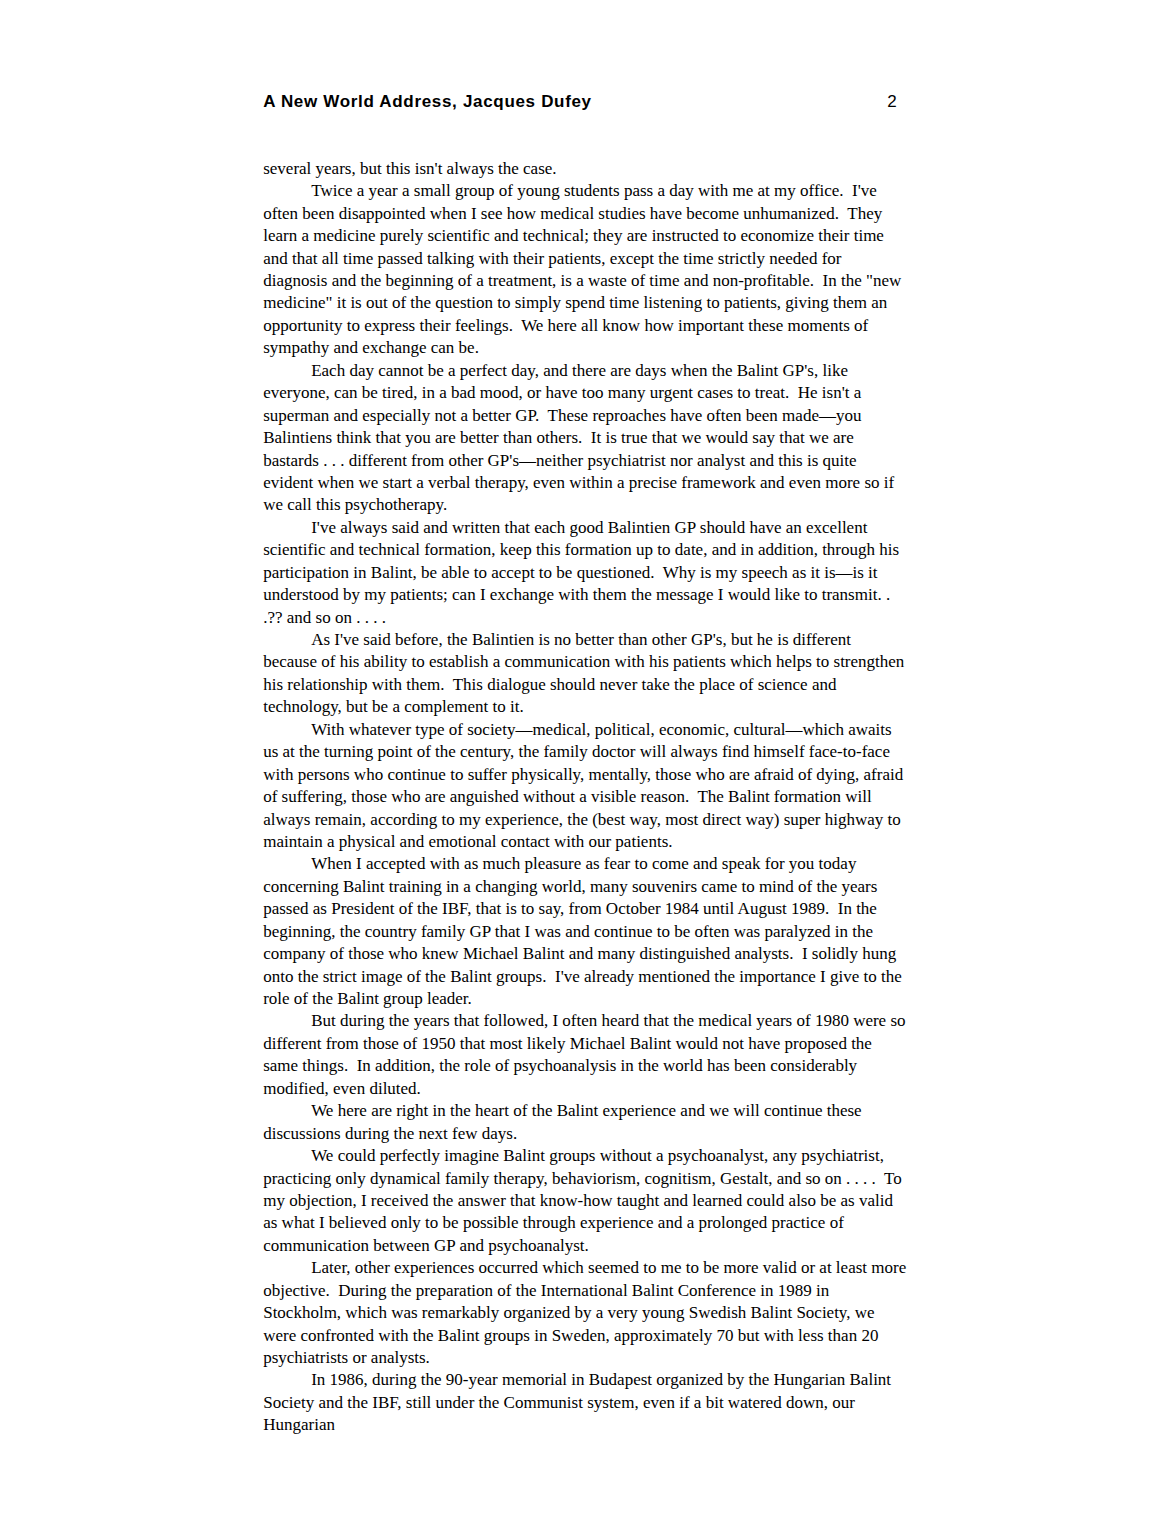A New World Address, Jacques Dufey
2
several years, but this isn't always the case.
Twice a year a small group of young students pass a day with me at my office. I've often been disappointed when I see how medical studies have become unhumanized. They learn a medicine purely scientific and technical; they are instructed to economize their time and that all time passed talking with their patients, except the time strictly needed for diagnosis and the beginning of a treatment, is a waste of time and non-profitable. In the "new medicine" it is out of the question to simply spend time listening to patients, giving them an opportunity to express their feelings. We here all know how important these moments of sympathy and exchange can be.
Each day cannot be a perfect day, and there are days when the Balint GP's, like everyone, can be tired, in a bad mood, or have too many urgent cases to treat. He isn't a superman and especially not a better GP. These reproaches have often been made—you Balintiens think that you are better than others. It is true that we would say that we are bastards . . . different from other GP's—neither psychiatrist nor analyst and this is quite evident when we start a verbal therapy, even within a precise framework and even more so if we call this psychotherapy.
I've always said and written that each good Balintien GP should have an excellent scientific and technical formation, keep this formation up to date, and in addition, through his participation in Balint, be able to accept to be questioned. Why is my speech as it is—is it understood by my patients; can I exchange with them the message I would like to transmit. . .?? and so on . . . .
As I've said before, the Balintien is no better than other GP's, but he is different because of his ability to establish a communication with his patients which helps to strengthen his relationship with them. This dialogue should never take the place of science and technology, but be a complement to it.
With whatever type of society—medical, political, economic, cultural—which awaits us at the turning point of the century, the family doctor will always find himself face-to-face with persons who continue to suffer physically, mentally, those who are afraid of dying, afraid of suffering, those who are anguished without a visible reason. The Balint formation will always remain, according to my experience, the (best way, most direct way) super highway to maintain a physical and emotional contact with our patients.
When I accepted with as much pleasure as fear to come and speak for you today concerning Balint training in a changing world, many souvenirs came to mind of the years passed as President of the IBF, that is to say, from October 1984 until August 1989. In the beginning, the country family GP that I was and continue to be often was paralyzed in the company of those who knew Michael Balint and many distinguished analysts. I solidly hung onto the strict image of the Balint groups. I've already mentioned the importance I give to the role of the Balint group leader.
But during the years that followed, I often heard that the medical years of 1980 were so different from those of 1950 that most likely Michael Balint would not have proposed the same things. In addition, the role of psychoanalysis in the world has been considerably modified, even diluted.
We here are right in the heart of the Balint experience and we will continue these discussions during the next few days.
We could perfectly imagine Balint groups without a psychoanalyst, any psychiatrist, practicing only dynamical family therapy, behaviorism, cognitism, Gestalt, and so on . . . . To my objection, I received the answer that know-how taught and learned could also be as valid as what I believed only to be possible through experience and a prolonged practice of communication between GP and psychoanalyst.
Later, other experiences occurred which seemed to me to be more valid or at least more objective. During the preparation of the International Balint Conference in 1989 in Stockholm, which was remarkably organized by a very young Swedish Balint Society, we were confronted with the Balint groups in Sweden, approximately 70 but with less than 20 psychiatrists or analysts.
In 1986, during the 90-year memorial in Budapest organized by the Hungarian Balint Society and the IBF, still under the Communist system, even if a bit watered down, our Hungarian